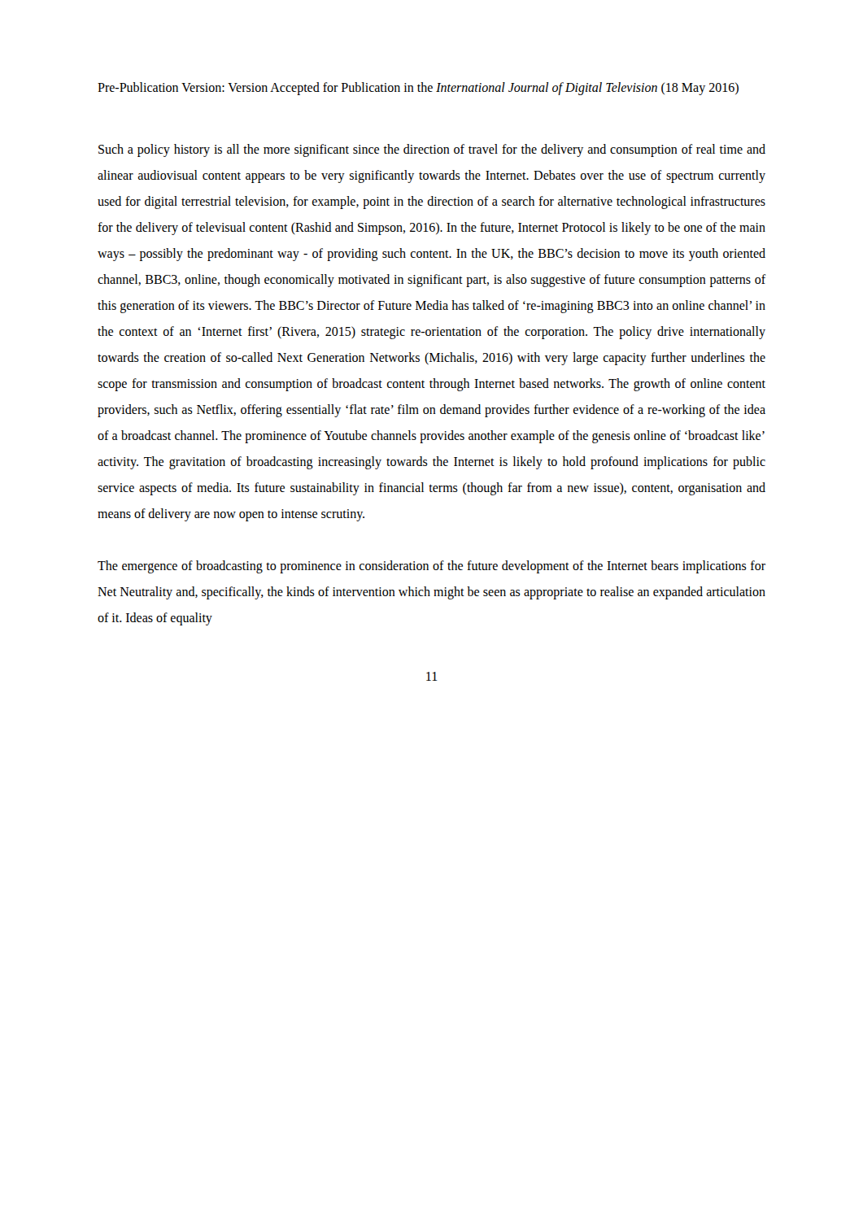Pre-Publication Version: Version Accepted for Publication in the International Journal of Digital Television (18 May 2016)
Such a policy history is all the more significant since the direction of travel for the delivery and consumption of real time and alinear audiovisual content appears to be very significantly towards the Internet. Debates over the use of spectrum currently used for digital terrestrial television, for example, point in the direction of a search for alternative technological infrastructures for the delivery of televisual content (Rashid and Simpson, 2016). In the future, Internet Protocol is likely to be one of the main ways – possibly the predominant way - of providing such content. In the UK, the BBC’s decision to move its youth oriented channel, BBC3, online, though economically motivated in significant part, is also suggestive of future consumption patterns of this generation of its viewers. The BBC’s Director of Future Media has talked of ‘re-imagining BBC3 into an online channel’ in the context of an ‘Internet first’ (Rivera, 2015) strategic re-orientation of the corporation. The policy drive internationally towards the creation of so-called Next Generation Networks (Michalis, 2016) with very large capacity further underlines the scope for transmission and consumption of broadcast content through Internet based networks. The growth of online content providers, such as Netflix, offering essentially ‘flat rate’ film on demand provides further evidence of a re-working of the idea of a broadcast channel. The prominence of Youtube channels provides another example of the genesis online of ‘broadcast like’ activity. The gravitation of broadcasting increasingly towards the Internet is likely to hold profound implications for public service aspects of media. Its future sustainability in financial terms (though far from a new issue), content, organisation and means of delivery are now open to intense scrutiny.
The emergence of broadcasting to prominence in consideration of the future development of the Internet bears implications for Net Neutrality and, specifically, the kinds of intervention which might be seen as appropriate to realise an expanded articulation of it. Ideas of equality
11